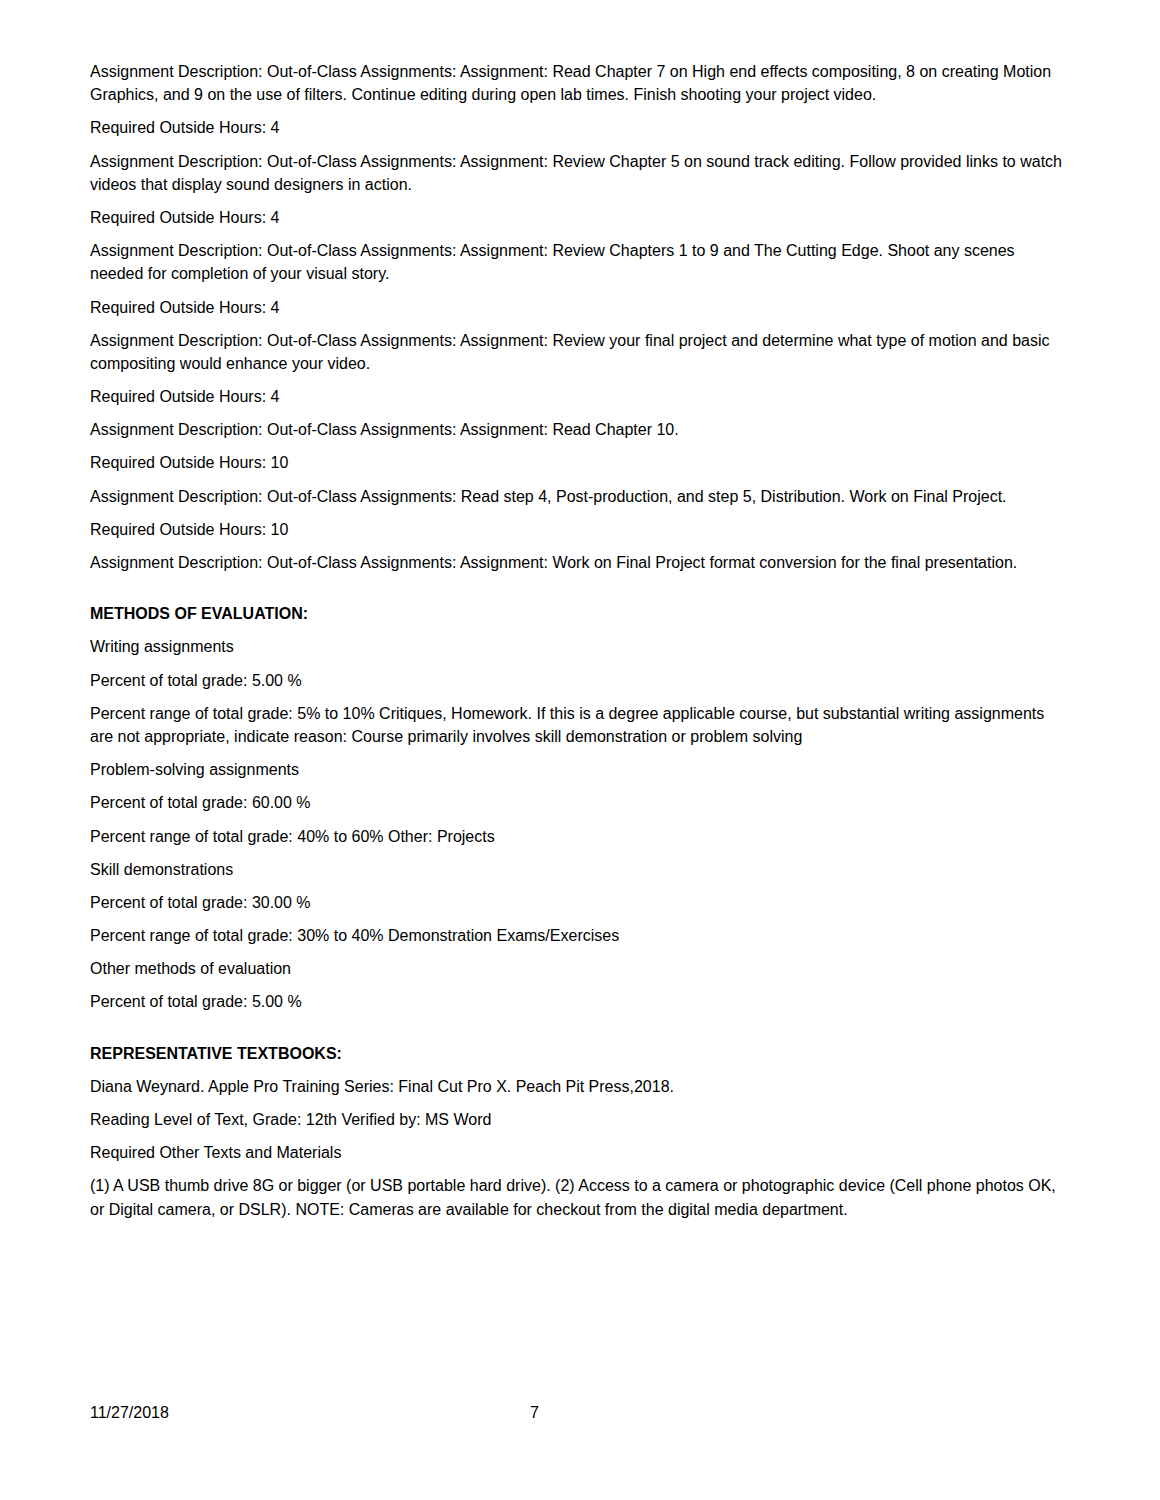Assignment Description: Out-of-Class Assignments: Assignment: Read Chapter 7 on High end effects compositing, 8 on creating Motion Graphics, and 9 on the use of filters. Continue editing during open lab times. Finish shooting your project video.
Required Outside Hours: 4
Assignment Description: Out-of-Class Assignments: Assignment: Review Chapter 5 on sound track editing. Follow provided links to watch videos that display sound designers in action.
Required Outside Hours: 4
Assignment Description: Out-of-Class Assignments: Assignment: Review Chapters 1 to 9 and The Cutting Edge. Shoot any scenes needed for completion of your visual story.
Required Outside Hours: 4
Assignment Description: Out-of-Class Assignments: Assignment: Review your final project and determine what type of motion and basic compositing would enhance your video.
Required Outside Hours: 4
Assignment Description: Out-of-Class Assignments: Assignment: Read Chapter 10.
Required Outside Hours: 10
Assignment Description: Out-of-Class Assignments: Read step 4, Post-production, and step 5, Distribution. Work on Final Project.
Required Outside Hours: 10
Assignment Description: Out-of-Class Assignments: Assignment: Work on Final Project format conversion for the final presentation.
METHODS OF EVALUATION:
Writing assignments
Percent of total grade: 5.00 %
Percent range of total grade: 5% to 10% Critiques, Homework. If this is a degree applicable course, but substantial writing assignments are not appropriate, indicate reason: Course primarily involves skill demonstration or problem solving
Problem-solving assignments
Percent of total grade: 60.00 %
Percent range of total grade: 40% to 60% Other: Projects
Skill demonstrations
Percent of total grade: 30.00 %
Percent range of total grade: 30% to 40% Demonstration Exams/Exercises
Other methods of evaluation
Percent of total grade: 5.00 %
REPRESENTATIVE TEXTBOOKS:
Diana Weynard. Apple Pro Training Series: Final Cut Pro X. Peach Pit Press,2018.
Reading Level of Text, Grade: 12th Verified by: MS Word
Required Other Texts and Materials
(1) A USB thumb drive 8G or bigger (or USB portable hard drive). (2) Access to a camera or photographic device (Cell phone photos OK, or Digital camera, or DSLR). NOTE: Cameras are available for checkout from the digital media department.
11/27/2018 7